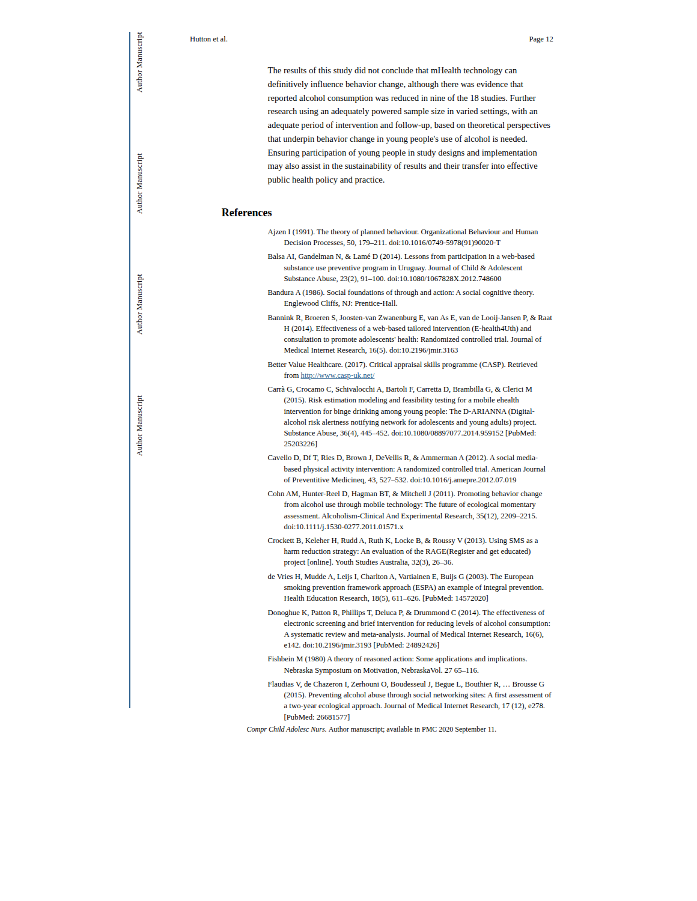Author Manuscript Author Manuscript Author Manuscript Author Manuscript
Hutton et al.
Page 12
The results of this study did not conclude that mHealth technology can definitively influence behavior change, although there was evidence that reported alcohol consumption was reduced in nine of the 18 studies. Further research using an adequately powered sample size in varied settings, with an adequate period of intervention and follow-up, based on theoretical perspectives that underpin behavior change in young people's use of alcohol is needed. Ensuring participation of young people in study designs and implementation may also assist in the sustainability of results and their transfer into effective public health policy and practice.
References
Ajzen I (1991). The theory of planned behaviour. Organizational Behaviour and Human Decision Processes, 50, 179–211. doi:10.1016/0749-5978(91)90020-T
Balsa AI, Gandelman N, & Lamé D (2014). Lessons from participation in a web-based substance use preventive program in Uruguay. Journal of Child & Adolescent Substance Abuse, 23(2), 91–100. doi:10.1080/1067828X.2012.748600
Bandura A (1986). Social foundations of through and action: A social cognitive theory. Englewood Cliffs, NJ: Prentice-Hall.
Bannink R, Broeren S, Joosten-van Zwanenburg E, van As E, van de Looij-Jansen P, & Raat H (2014). Effectiveness of a web-based tailored intervention (E-health4Uth) and consultation to promote adolescents' health: Randomized controlled trial. Journal of Medical Internet Research, 16(5). doi:10.2196/jmir.3163
Better Value Healthcare. (2017). Critical appraisal skills programme (CASP). Retrieved from http://www.casp-uk.net/
Carrà G, Crocamo C, Schivalocchi A, Bartoli F, Carretta D, Brambilla G, & Clerici M (2015). Risk estimation modeling and feasibility testing for a mobile ehealth intervention for binge drinking among young people: The D-ARIANNA (Digital-alcohol risk alertness notifying network for adolescents and young adults) project. Substance Abuse, 36(4), 445–452. doi:10.1080/08897077.2014.959152 [PubMed: 25203226]
Cavello D, Df T, Ries D, Brown J, DeVellis R, & Ammerman A (2012). A social media-based physical activity intervention: A randomized controlled trial. American Journal of Preventitive Medicineq, 43, 527–532. doi:10.1016/j.amepre.2012.07.019
Cohn AM, Hunter-Reel D, Hagman BT, & Mitchell J (2011). Promoting behavior change from alcohol use through mobile technology: The future of ecological momentary assessment. Alcoholism-Clinical And Experimental Research, 35(12), 2209–2215. doi:10.1111/j.1530-0277.2011.01571.x
Crockett B, Keleher H, Rudd A, Ruth K, Locke B, & Roussy V (2013). Using SMS as a harm reduction strategy: An evaluation of the RAGE(Register and get educated) project [online]. Youth Studies Australia, 32(3), 26–36.
de Vries H, Mudde A, Leijs I, Charlton A, Vartiainen E, Buijs G (2003). The European smoking prevention framework approach (ESPA) an example of integral prevention. Health Education Research, 18(5), 611–626. [PubMed: 14572020]
Donoghue K, Patton R, Phillips T, Deluca P, & Drummond C (2014). The effectiveness of electronic screening and brief intervention for reducing levels of alcohol consumption: A systematic review and meta-analysis. Journal of Medical Internet Research, 16(6), e142. doi:10.2196/jmir.3193 [PubMed: 24892426]
Fishbein M (1980) A theory of reasoned action: Some applications and implications. Nebraska Symposium on Motivation, NebraskaVol. 27 65–116.
Flaudias V, de Chazeron I, Zerhouni O, Boudesseul J, Begue L, Bouthier R, … Brousse G (2015). Preventing alcohol abuse through social networking sites: A first assessment of a two-year ecological approach. Journal of Medical Internet Research, 17 (12), e278. [PubMed: 26681577]
Compr Child Adolesc Nurs. Author manuscript; available in PMC 2020 September 11.